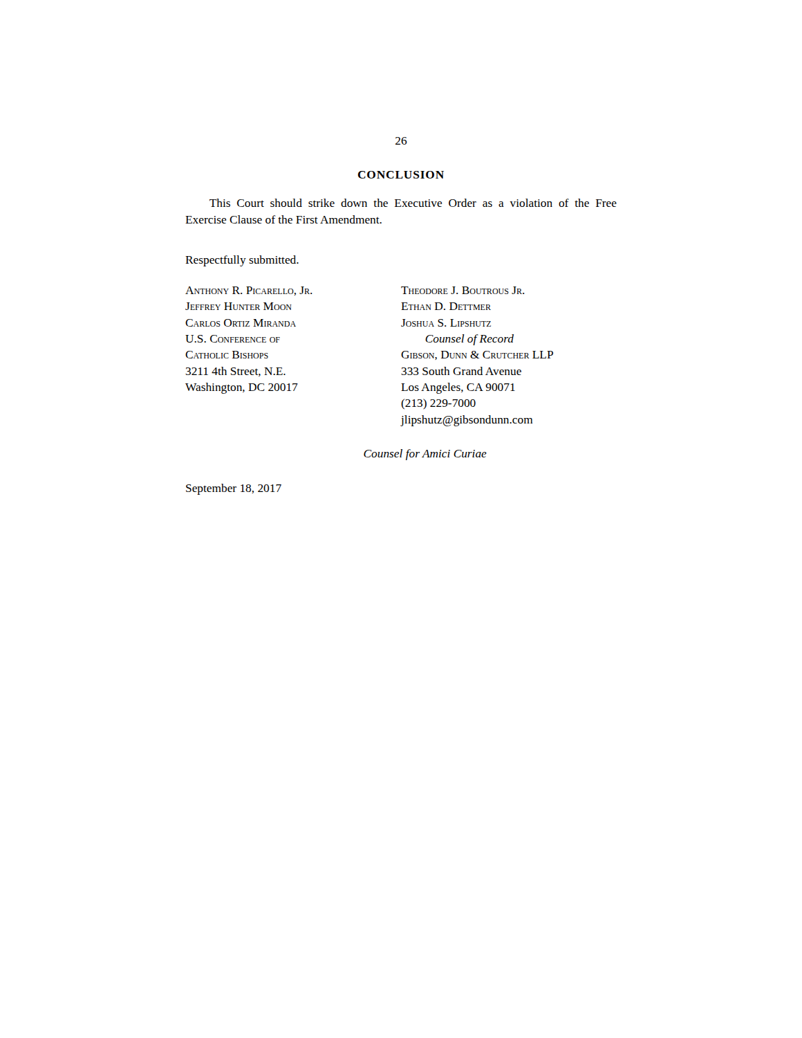26
CONCLUSION
This Court should strike down the Executive Order as a violation of the Free Exercise Clause of the First Amendment.
Respectfully submitted.
| Anthony R. Picarello, Jr. Jeffrey Hunter Moon Carlos Ortiz Miranda U.S. Conference of Catholic Bishops 3211 4th Street, N.E. Washington, DC 20017 | Theodore J. Boutrous Jr. Ethan D. Dettmer Joshua S. Lipshutz Counsel of Record Gibson, Dunn & Crutcher LLP 333 South Grand Avenue Los Angeles, CA 90071 (213) 229-7000 jlipshutz@gibsondunn.com |
Counsel for Amici Curiae
September 18, 2017